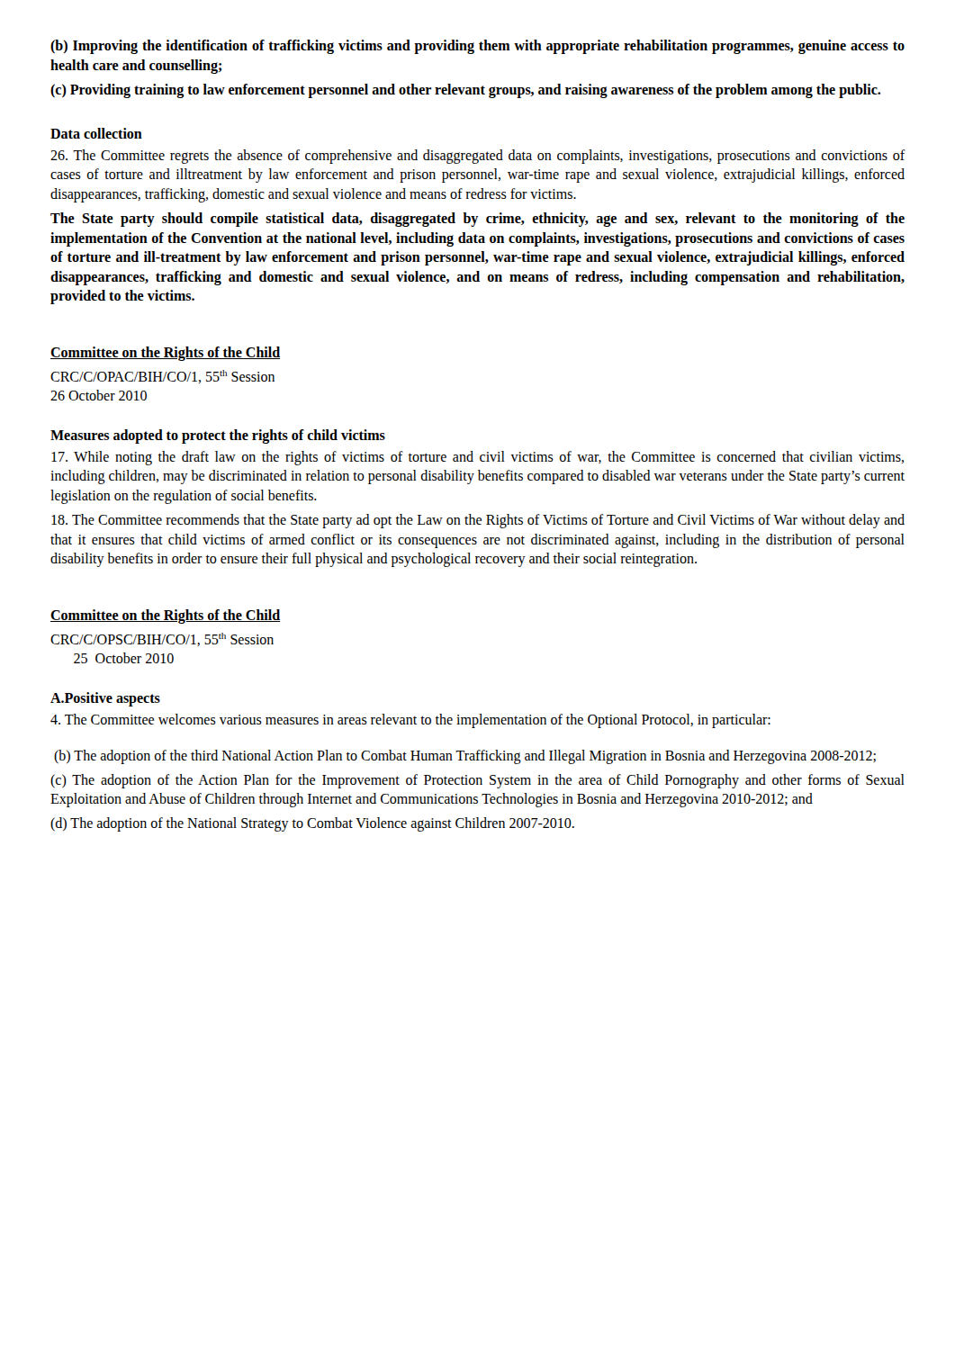(b) Improving the identification of trafficking victims and providing them with appropriate rehabilitation programmes, genuine access to health care and counselling;
(c) Providing training to law enforcement personnel and other relevant groups, and raising awareness of the problem among the public.
Data collection
26. The Committee regrets the absence of comprehensive and disaggregated data on complaints, investigations, prosecutions and convictions of cases of torture and illtreatment by law enforcement and prison personnel, war-time rape and sexual violence, extrajudicial killings, enforced disappearances, trafficking, domestic and sexual violence and means of redress for victims.
The State party should compile statistical data, disaggregated by crime, ethnicity, age and sex, relevant to the monitoring of the implementation of the Convention at the national level, including data on complaints, investigations, prosecutions and convictions of cases of torture and ill-treatment by law enforcement and prison personnel, war-time rape and sexual violence, extrajudicial killings, enforced disappearances, trafficking and domestic and sexual violence, and on means of redress, including compensation and rehabilitation, provided to the victims.
Committee on the Rights of the Child
CRC/C/OPAC/BIH/CO/1, 55th Session
26 October 2010
Measures adopted to protect the rights of child victims
17. While noting the draft law on the rights of victims of torture and civil victims of war, the Committee is concerned that civilian victims, including children, may be discriminated in relation to personal disability benefits compared to disabled war veterans under the State party’s current legislation on the regulation of social benefits.
18. The Committee recommends that the State party ad opt the Law on the Rights of Victims of Torture and Civil Victims of War without delay and that it ensures that child victims of armed conflict or its consequences are not discriminated against, including in the distribution of personal disability benefits in order to ensure their full physical and psychological recovery and their social reintegration.
Committee on the Rights of the Child
CRC/C/OPSC/BIH/CO/1, 55th Session
25 October 2010
A.Positive aspects
4. The Committee welcomes various measures in areas relevant to the implementation of the Optional Protocol, in particular:
(b) The adoption of the third National Action Plan to Combat Human Trafficking and Illegal Migration in Bosnia and Herzegovina 2008-2012;
(c) The adoption of the Action Plan for the Improvement of Protection System in the area of Child Pornography and other forms of Sexual Exploitation and Abuse of Children through Internet and Communications Technologies in Bosnia and Herzegovina 2010-2012; and
(d) The adoption of the National Strategy to Combat Violence against Children 2007-2010.